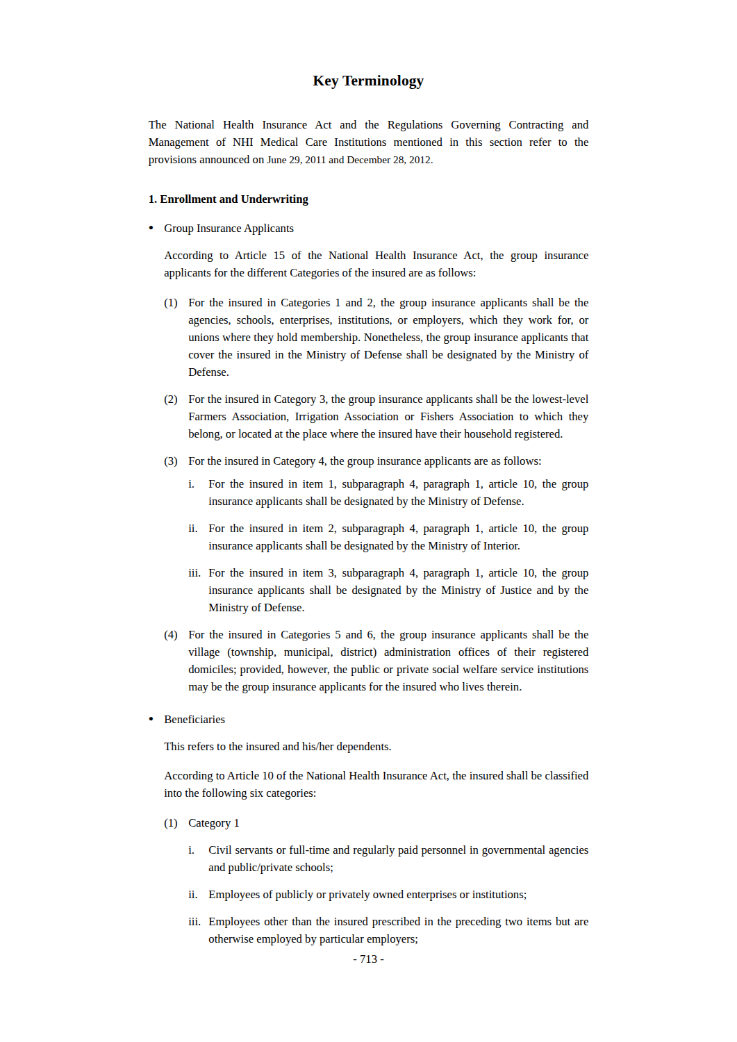Key Terminology
The National Health Insurance Act and the Regulations Governing Contracting and Management of NHI Medical Care Institutions mentioned in this section refer to the provisions announced on June 29, 2011 and December 28, 2012.
1. Enrollment and Underwriting
Group Insurance Applicants
According to Article 15 of the National Health Insurance Act, the group insurance applicants for the different Categories of the insured are as follows:
(1) For the insured in Categories 1 and 2, the group insurance applicants shall be the agencies, schools, enterprises, institutions, or employers, which they work for, or unions where they hold membership. Nonetheless, the group insurance applicants that cover the insured in the Ministry of Defense shall be designated by the Ministry of Defense.
(2) For the insured in Category 3, the group insurance applicants shall be the lowest-level Farmers Association, Irrigation Association or Fishers Association to which they belong, or located at the place where the insured have their household registered.
(3) For the insured in Category 4, the group insurance applicants are as follows:
i. For the insured in item 1, subparagraph 4, paragraph 1, article 10, the group insurance applicants shall be designated by the Ministry of Defense.
ii. For the insured in item 2, subparagraph 4, paragraph 1, article 10, the group insurance applicants shall be designated by the Ministry of Interior.
iii. For the insured in item 3, subparagraph 4, paragraph 1, article 10, the group insurance applicants shall be designated by the Ministry of Justice and by the Ministry of Defense.
(4) For the insured in Categories 5 and 6, the group insurance applicants shall be the village (township, municipal, district) administration offices of their registered domiciles; provided, however, the public or private social welfare service institutions may be the group insurance applicants for the insured who lives therein.
Beneficiaries
This refers to the insured and his/her dependents.
According to Article 10 of the National Health Insurance Act, the insured shall be classified into the following six categories:
(1) Category 1
i. Civil servants or full-time and regularly paid personnel in governmental agencies and public/private schools;
ii. Employees of publicly or privately owned enterprises or institutions;
iii. Employees other than the insured prescribed in the preceding two items but are otherwise employed by particular employers;
- 713 -